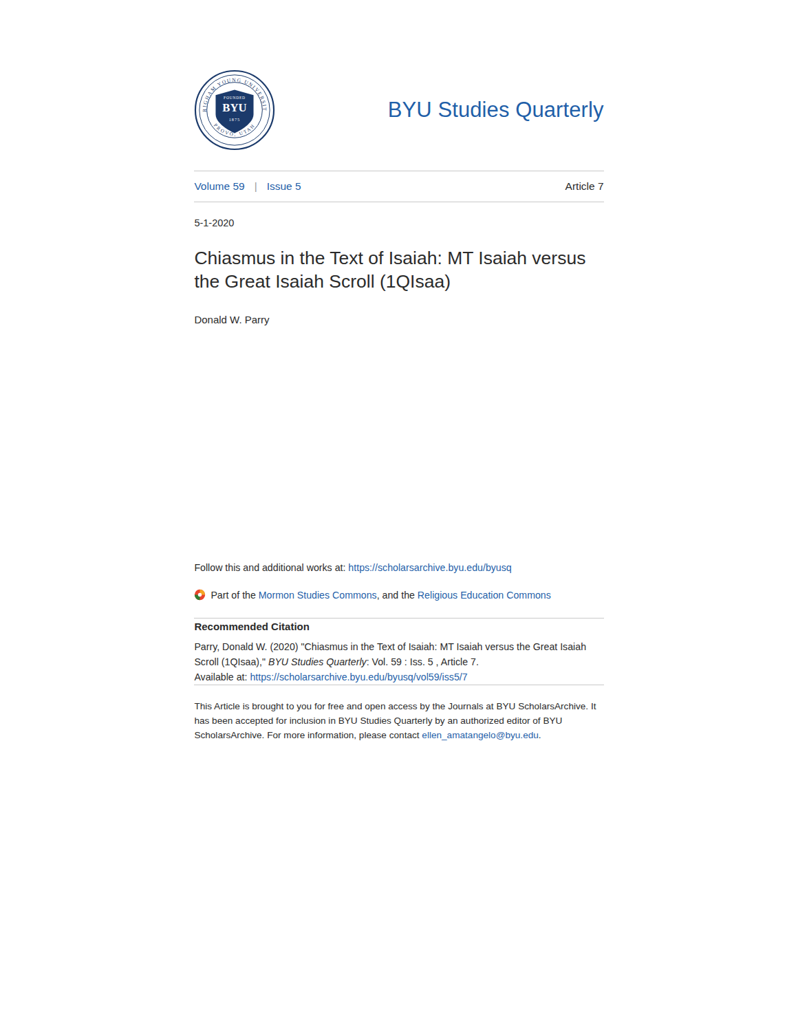BRIGHAM YOUNG UNIVERSITY PROVO, UTAH BYU 1875 FOUNDED
BYU Studies Quarterly
Volume 59 | Issue 5
Article 7
5-1-2020
Chiasmus in the Text of Isaiah: MT Isaiah versus the Great Isaiah Scroll (1QIsaa)
Donald W. Parry
Follow this and additional works at: https://scholarsarchive.byu.edu/byusq
Part of the Mormon Studies Commons, and the Religious Education Commons
Recommended Citation
Parry, Donald W. (2020) "Chiasmus in the Text of Isaiah: MT Isaiah versus the Great Isaiah Scroll (1QIsaa)," BYU Studies Quarterly: Vol. 59 : Iss. 5 , Article 7.
Available at: https://scholarsarchive.byu.edu/byusq/vol59/iss5/7
This Article is brought to you for free and open access by the Journals at BYU ScholarsArchive. It has been accepted for inclusion in BYU Studies Quarterly by an authorized editor of BYU ScholarsArchive. For more information, please contact ellen_amatangelo@byu.edu.